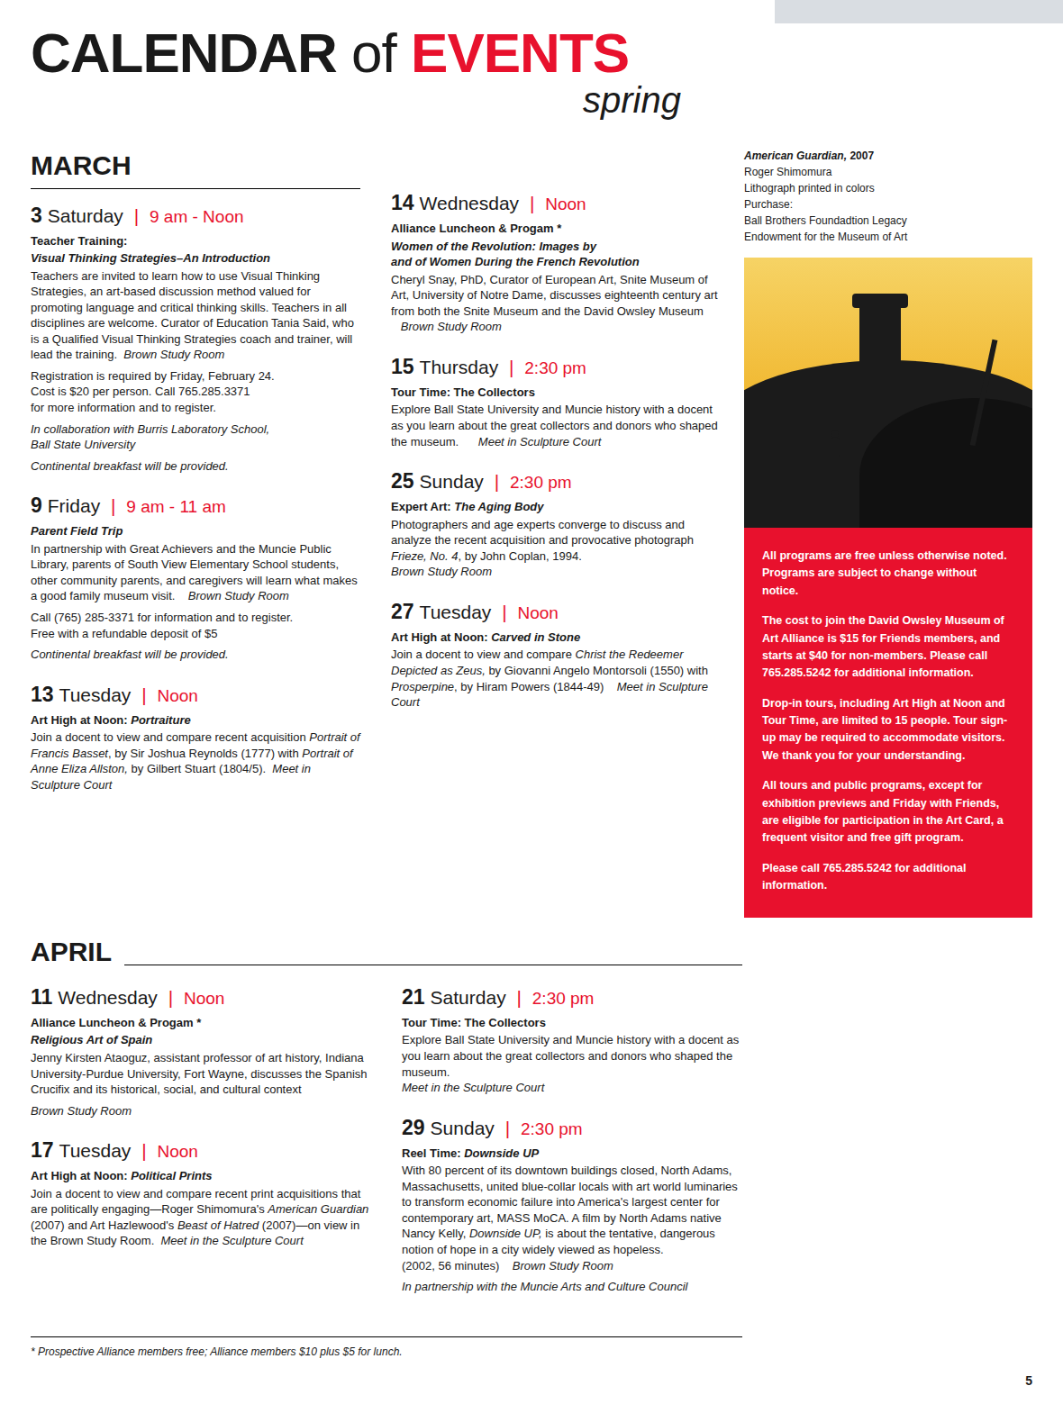CALENDAR of EVENTS
spring
MARCH
3 Saturday | 9 am - Noon
Teacher Training:
Visual Thinking Strategies–An Introduction
Teachers are invited to learn how to use Visual Thinking Strategies, an art-based discussion method valued for promoting language and critical thinking skills. Teachers in all disciplines are welcome. Curator of Education Tania Said, who is a Qualified Visual Thinking Strategies coach and trainer, will lead the training. Brown Study Room
Registration is required by Friday, February 24.
Cost is $20 per person. Call 765.285.3371
for more information and to register.
In collaboration with Burris Laboratory School,
Ball State University
Continental breakfast will be provided.
9 Friday | 9 am - 11 am
Parent Field Trip
In partnership with Great Achievers and the Muncie Public Library, parents of South View Elementary School students, other community parents, and caregivers will learn what makes a good family museum visit. Brown Study Room
Call (765) 285-3371 for information and to register.
Free with a refundable deposit of $5
Continental breakfast will be provided.
13 Tuesday | Noon
Art High at Noon: Portraiture
Join a docent to view and compare recent acquisition Portrait of Francis Basset, by Sir Joshua Reynolds (1777) with Portrait of Anne Eliza Allston, by Gilbert Stuart (1804/5). Meet in Sculpture Court
14 Wednesday | Noon
Alliance Luncheon & Progam *
Women of the Revolution: Images by
and of Women During the French Revolution
Cheryl Snay, PhD, Curator of European Art, Snite Museum of Art, University of Notre Dame, discusses eighteenth century art from both the Snite Museum and the David Owsley Museum Brown Study Room
15 Thursday | 2:30 pm
Tour Time: The Collectors
Explore Ball State University and Muncie history with a docent as you learn about the great collectors and donors who shaped the museum. Meet in Sculpture Court
25 Sunday | 2:30 pm
Expert Art: The Aging Body
Photographers and age experts converge to discuss and analyze the recent acquisition and provocative photograph Frieze, No. 4, by John Coplan, 1994.
Brown Study Room
27 Tuesday | Noon
Art High at Noon: Carved in Stone
Join a docent to view and compare Christ the Redeemer Depicted as Zeus, by Giovanni Angelo Montorsoli (1550) with Prosperpine, by Hiram Powers (1844-49) Meet in Sculpture Court
American Guardian, 2007
Roger Shimomura
Lithograph printed in colors
Purchase:
Ball Brothers Foundadtion Legacy
Endowment for the Museum of Art
All programs are free unless otherwise noted. Programs are subject to change without notice.
The cost to join the David Owsley Museum of Art Alliance is $15 for Friends members, and starts at $40 for non-members. Please call 765.285.5242 for additional information.
Drop-in tours, including Art High at Noon and Tour Time, are limited to 15 people. Tour sign-up may be required to accommodate visitors. We thank you for your understanding.
All tours and public programs, except for exhibition previews and Friday with Friends, are eligible for participation in the Art Card, a frequent visitor and free gift program.
Please call 765.285.5242 for additional information.
APRIL
11 Wednesday | Noon
Alliance Luncheon & Progam *
Religious Art of Spain
Jenny Kirsten Ataoguz, assistant professor of art history, Indiana University-Purdue University, Fort Wayne, discusses the Spanish Crucifix and its historical, social, and cultural context
Brown Study Room
17 Tuesday | Noon
Art High at Noon: Political Prints
Join a docent to view and compare recent print acquisitions that are politically engaging—Roger Shimomura's American Guardian (2007) and Art Hazlewood's Beast of Hatred (2007)—on view in the Brown Study Room. Meet in the Sculpture Court
21 Saturday | 2:30 pm
Tour Time: The Collectors
Explore Ball State University and Muncie history with a docent as you learn about the great collectors and donors who shaped the museum.
Meet in the Sculpture Court
29 Sunday | 2:30 pm
Reel Time: Downside UP
With 80 percent of its downtown buildings closed, North Adams, Massachusetts, united blue-collar locals with art world luminaries to transform economic failure into America's largest center for contemporary art, MASS MoCA. A film by North Adams native Nancy Kelly, Downside UP, is about the tentative, dangerous notion of hope in a city widely viewed as hopeless.
(2002, 56 minutes) Brown Study Room
In partnership with the Muncie Arts and Culture Council
* Prospective Alliance members free; Alliance members $10 plus $5 for lunch.
5